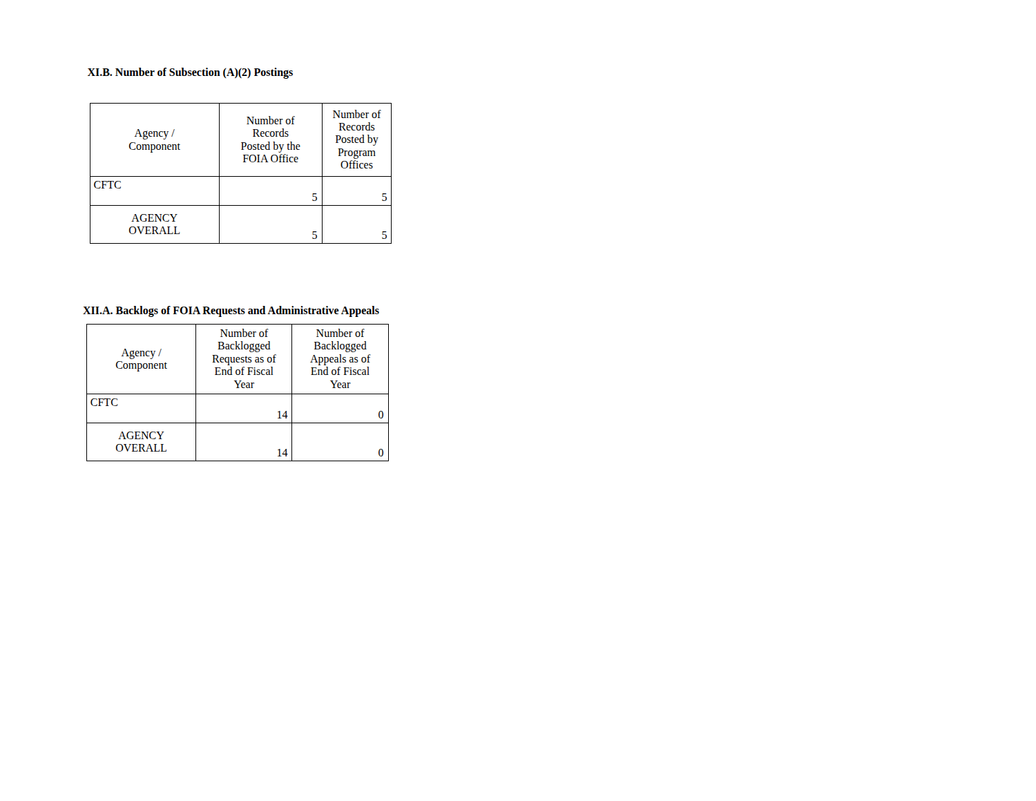XI.B. Number of Subsection (A)(2) Postings
| Agency / Component | Number of Records Posted by the FOIA Office | Number of Records Posted by Program Offices |
| --- | --- | --- |
| CFTC | 5 | 5 |
| AGENCY OVERALL | 5 | 5 |
XII.A. Backlogs of FOIA Requests and Administrative Appeals
| Agency / Component | Number of Backlogged Requests as of End of Fiscal Year | Number of Backlogged Appeals as of End of Fiscal Year |
| --- | --- | --- |
| CFTC | 14 | 0 |
| AGENCY OVERALL | 14 | 0 |